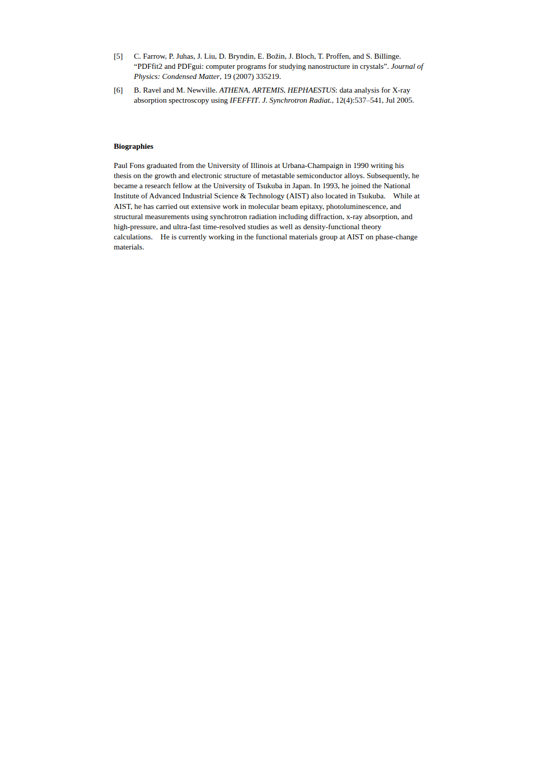[5] C. Farrow, P. Juhas, J. Liu, D. Bryndin, E. Božin, J. Bloch, T. Proffen, and S. Billinge. “PDFfit2 and PDFgui: computer programs for studying nanostructure in crystals”. Journal of Physics: Condensed Matter, 19 (2007) 335219.
[6] B. Ravel and M. Newville. ATHENA, ARTEMIS, HEPHAESTUS: data analysis for X-ray absorption spectroscopy using IFEFFIT. J. Synchrotron Radiat., 12(4):537–541, Jul 2005.
Biographies
Paul Fons graduated from the University of Illinois at Urbana-Champaign in 1990 writing his thesis on the growth and electronic structure of metastable semiconductor alloys. Subsequently, he became a research fellow at the University of Tsukuba in Japan. In 1993, he joined the National Institute of Advanced Industrial Science & Technology (AIST) also located in Tsukuba. While at AIST, he has carried out extensive work in molecular beam epitaxy, photoluminescence, and structural measurements using synchrotron radiation including diffraction, x-ray absorption, and high-pressure, and ultra-fast time-resolved studies as well as density-functional theory calculations. He is currently working in the functional materials group at AIST on phase-change materials.